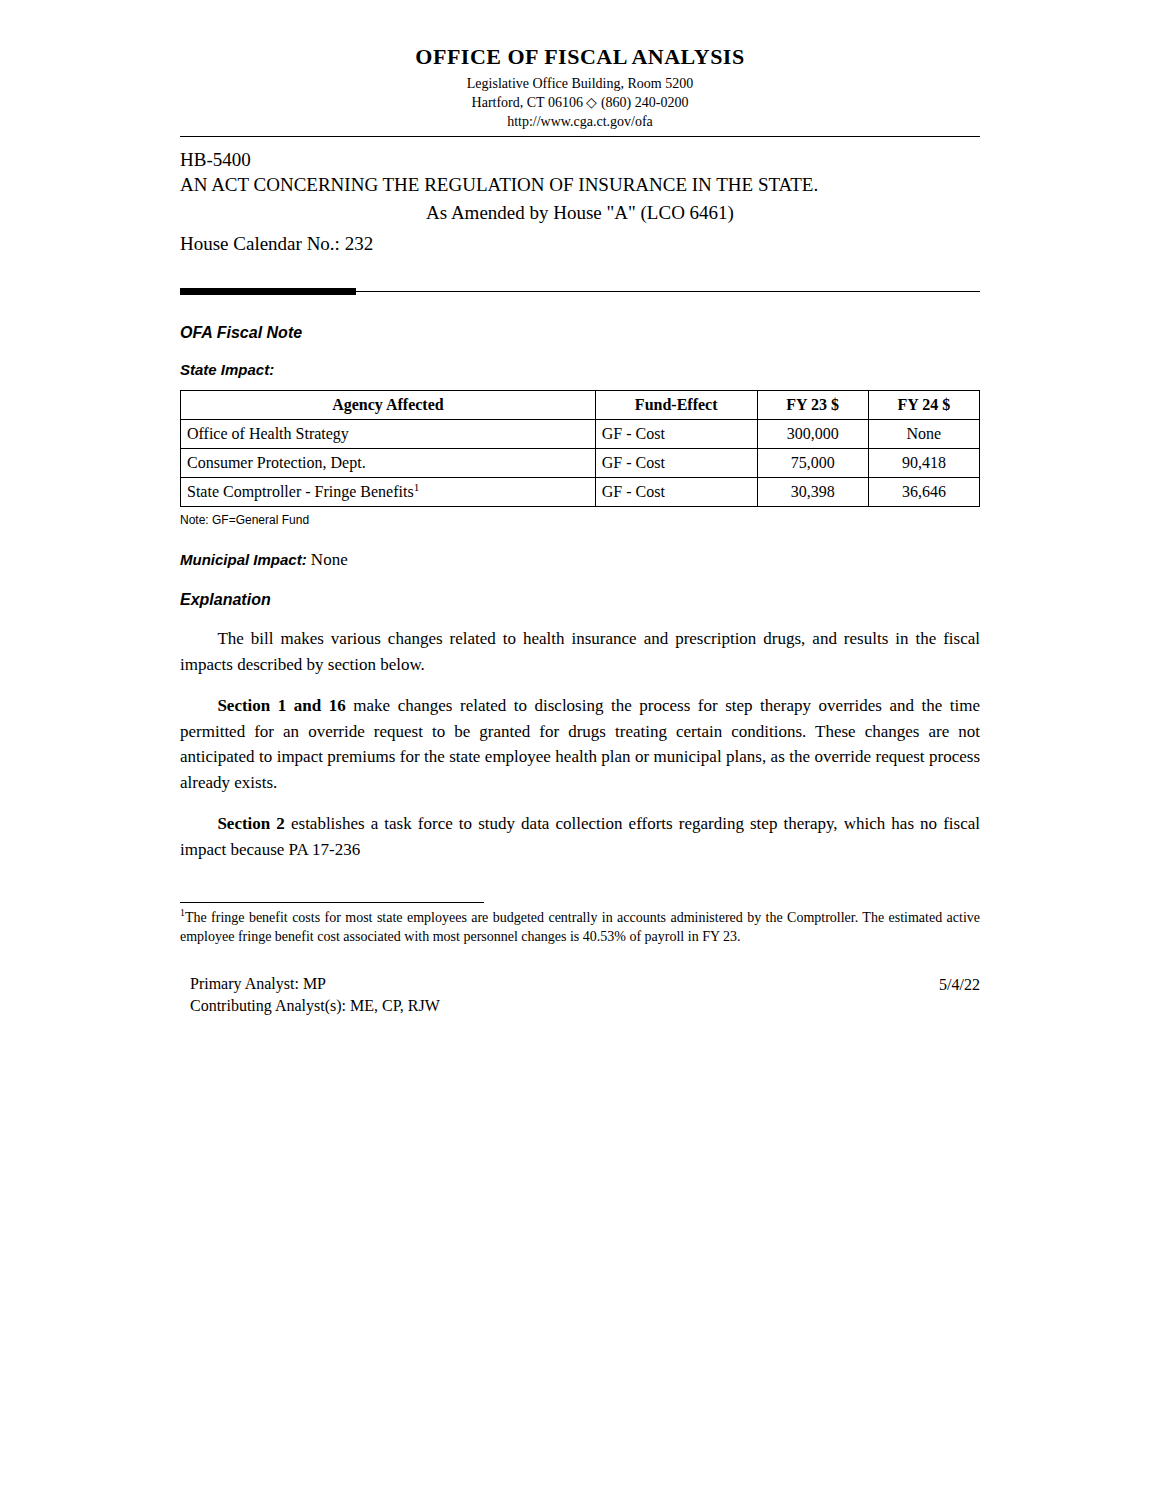OFFICE OF FISCAL ANALYSIS
Legislative Office Building, Room 5200
Hartford, CT 06106 ◇ (860) 240-0200
http://www.cga.ct.gov/ofa
HB-5400
AN ACT CONCERNING THE REGULATION OF INSURANCE IN THE STATE. As Amended by House "A" (LCO 6461)
House Calendar No.: 232
OFA Fiscal Note
State Impact:
| Agency Affected | Fund-Effect | FY 23 $ | FY 24 $ |
| --- | --- | --- | --- |
| Office of Health Strategy | GF - Cost | 300,000 | None |
| Consumer Protection, Dept. | GF - Cost | 75,000 | 90,418 |
| State Comptroller - Fringe Benefits 1 | GF - Cost | 30,398 | 36,646 |
Note: GF=General Fund
Municipal Impact: None
Explanation
The bill makes various changes related to health insurance and prescription drugs, and results in the fiscal impacts described by section below.
Section 1 and 16 make changes related to disclosing the process for step therapy overrides and the time permitted for an override request to be granted for drugs treating certain conditions. These changes are not anticipated to impact premiums for the state employee health plan or municipal plans, as the override request process already exists.
Section 2 establishes a task force to study data collection efforts regarding step therapy, which has no fiscal impact because PA 17-236
1The fringe benefit costs for most state employees are budgeted centrally in accounts administered by the Comptroller. The estimated active employee fringe benefit cost associated with most personnel changes is 40.53% of payroll in FY 23.
Primary Analyst: MP
Contributing Analyst(s): ME, CP, RJW
5/4/22